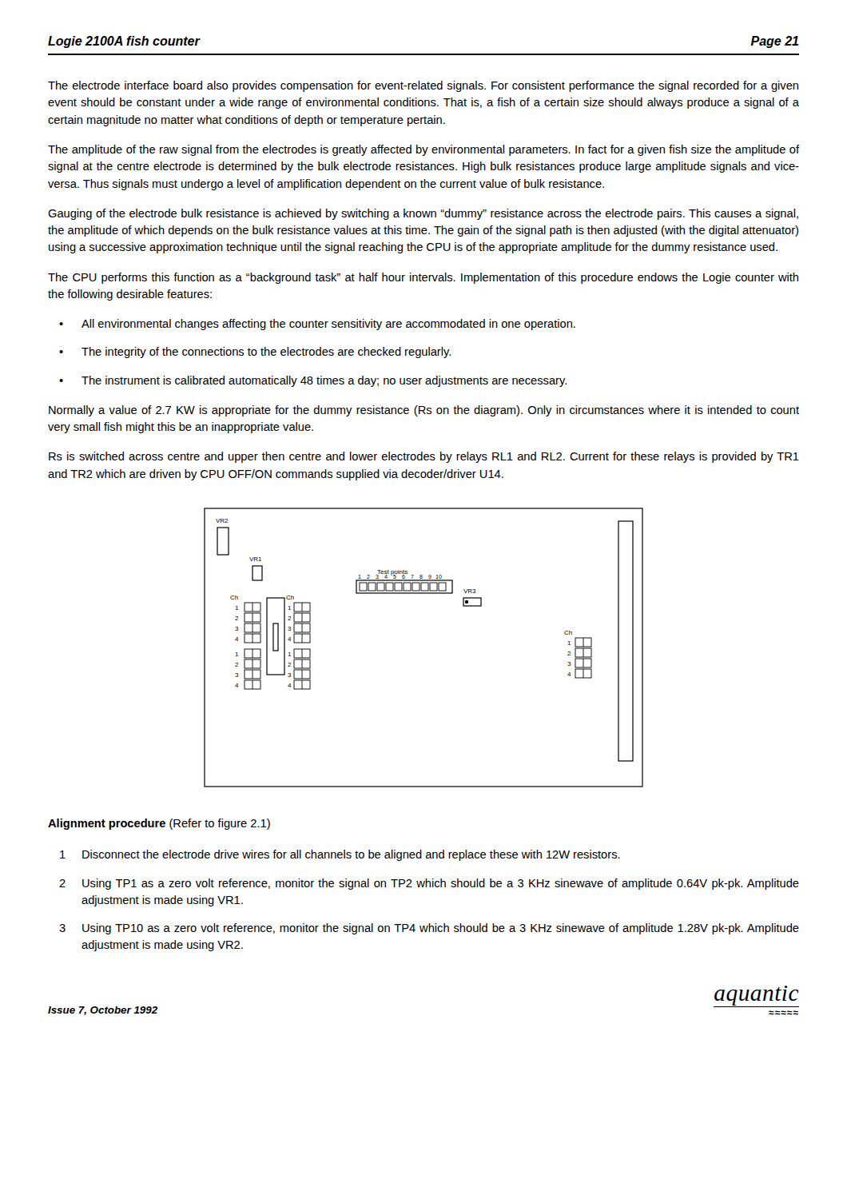Logie 2100A fish counter
Page 21
The electrode interface board also provides compensation for event-related signals. For consistent performance the signal recorded for a given event should be constant under a wide range of environmental conditions. That is, a fish of a certain size should always produce a signal of a certain magnitude no matter what conditions of depth or temperature pertain.
The amplitude of the raw signal from the electrodes is greatly affected by environmental parameters. In fact for a given fish size the amplitude of signal at the centre electrode is determined by the bulk electrode resistances. High bulk resistances produce large amplitude signals and vice-versa. Thus signals must undergo a level of amplification dependent on the current value of bulk resistance.
Gauging of the electrode bulk resistance is achieved by switching a known “dummy” resistance across the electrode pairs. This causes a signal, the amplitude of which depends on the bulk resistance values at this time. The gain of the signal path is then adjusted (with the digital attenuator) using a successive approximation technique until the signal reaching the CPU is of the appropriate amplitude for the dummy resistance used.
The CPU performs this function as a “background task” at half hour intervals. Implementation of this procedure endows the Logie counter with the following desirable features:
All environmental changes affecting the counter sensitivity are accommodated in one operation.
The integrity of the connections to the electrodes are checked regularly.
The instrument is calibrated automatically 48 times a day; no user adjustments are necessary.
Normally a value of 2.7 KW is appropriate for the dummy resistance (Rs on the diagram). Only in circumstances where it is intended to count very small fish might this be an inappropriate value.
Rs is switched across centre and upper then centre and lower electrodes by relays RL1 and RL2. Current for these relays is provided by TR1 and TR2 which are driven by CPU OFF/ON commands supplied via decoder/driver U14.
VR2 VR1 VR3 Test points 1 2 3 4 5 6 7 8 9 10 Ch 1 2 3 4 1 2 3 4 Ch 1 2 3 4 1 2 3 4 Ch 1 2 3 4
Alignment procedure (Refer to figure 2.1)
Disconnect the electrode drive wires for all channels to be aligned and replace these with 12W resistors.
Using TP1 as a zero volt reference, monitor the signal on TP2 which should be a 3 KHz sinewave of amplitude 0.64V pk-pk. Amplitude adjustment is made using VR1.
Using TP10 as a zero volt reference, monitor the signal on TP4 which should be a 3 KHz sinewave of amplitude 1.28V pk-pk. Amplitude adjustment is made using VR2.
Issue 7, October 1992
aquantic
≈≈≈≈≈